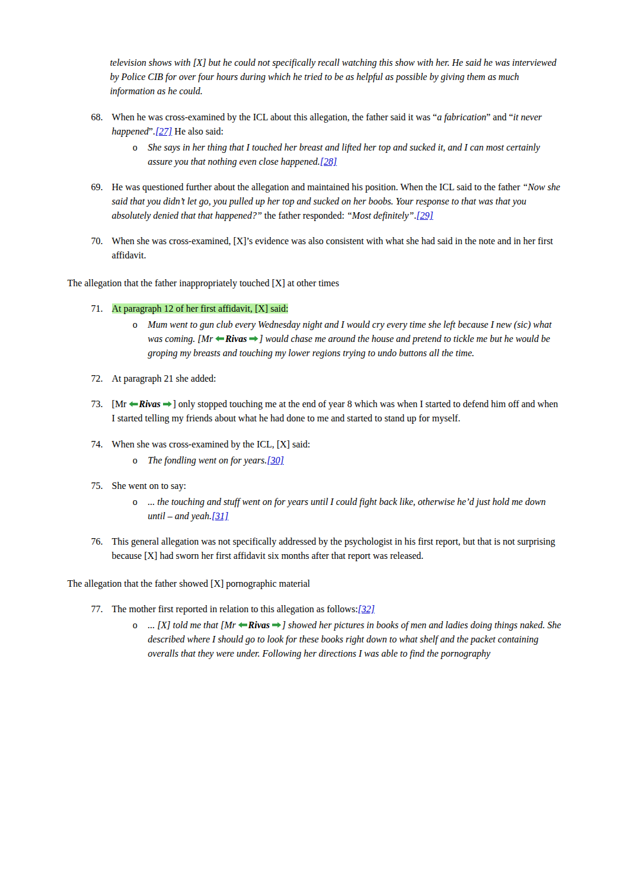television shows with [X] but he could not specifically recall watching this show with her. He said he was interviewed by Police CIB for over four hours during which he tried to be as helpful as possible by giving them as much information as he could.
68. When he was cross-examined by the ICL about this allegation, the father said it was “a fabrication” and “it never happened”.[27] He also said:
o
She says in her thing that I touched her breast and lifted her top and sucked it, and I can most certainly assure you that nothing even close happened.[28]
69. He was questioned further about the allegation and maintained his position. When the ICL said to the father “Now she said that you didn’t let go, you pulled up her top and sucked on her boobs. Your response to that was that you absolutely denied that that happened?” the father responded: “Most definitely”.[29]
70. When she was cross-examined, [X]’s evidence was also consistent with what she had said in the note and in her first affidavit.
The allegation that the father inappropriately touched [X] at other times
71. At paragraph 12 of her first affidavit, [X] said:
o
Mum went to gun club every Wednesday night and I would cry every time she left because I new (sic) what was coming. [Mr Rivas ] would chase me around the house and pretend to tickle me but he would be groping my breasts and touching my lower regions trying to undo buttons all the time.
72. At paragraph 21 she added:
73. [Mr Rivas ] only stopped touching me at the end of year 8 which was when I started to defend him off and when I started telling my friends about what he had done to me and started to stand up for myself.
74. When she was cross-examined by the ICL, [X] said:
o
The fondling went on for years.[30]
75. She went on to say:
o
... the touching and stuff went on for years until I could fight back like, otherwise he’d just hold me down until – and yeah.[31]
76. This general allegation was not specifically addressed by the psychologist in his first report, but that is not surprising because [X] had sworn her first affidavit six months after that report was released.
The allegation that the father showed [X] pornographic material
77. The mother first reported in relation to this allegation as follows:[32]
o
... [X] told me that [Mr Rivas ] showed her pictures in books of men and ladies doing things naked. She described where I should go to look for these books right down to what shelf and the packet containing overalls that they were under. Following her directions I was able to find the pornography